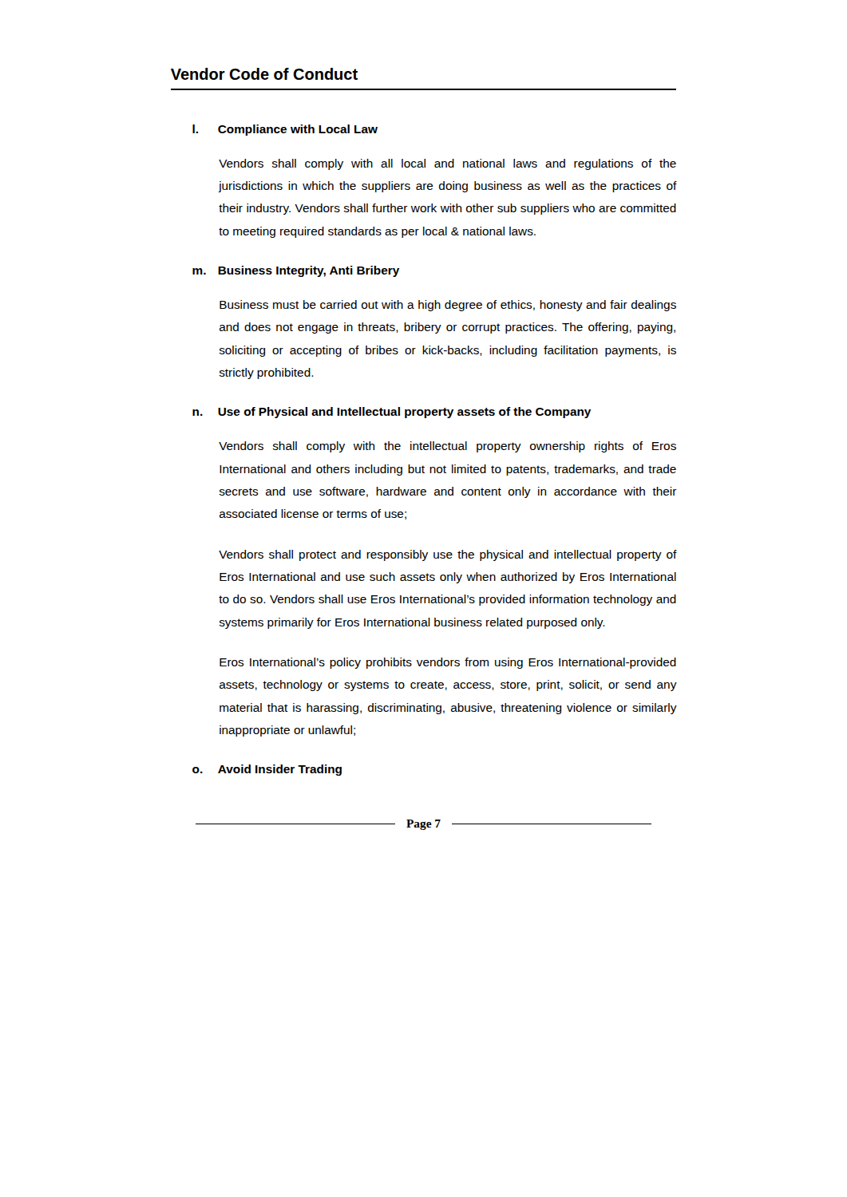Vendor Code of Conduct
l. Compliance with Local Law
Vendors shall comply with all local and national laws and regulations of the jurisdictions in which the suppliers are doing business as well as the practices of their industry. Vendors shall further work with other sub suppliers who are committed to meeting required standards as per local & national laws.
m. Business Integrity, Anti Bribery
Business must be carried out with a high degree of ethics, honesty and fair dealings and does not engage in threats, bribery or corrupt practices. The offering, paying, soliciting or accepting of bribes or kick-backs, including facilitation payments, is strictly prohibited.
n. Use of Physical and Intellectual property assets of the Company
Vendors shall comply with the intellectual property ownership rights of Eros International and others including but not limited to patents, trademarks, and trade secrets and use software, hardware and content only in accordance with their associated license or terms of use;
Vendors shall protect and responsibly use the physical and intellectual property of Eros International and use such assets only when authorized by Eros International to do so. Vendors shall use Eros International’s provided information technology and systems primarily for Eros International business related purposed only.
Eros International’s policy prohibits vendors from using Eros International-provided assets, technology or systems to create, access, store, print, solicit, or send any material that is harassing, discriminating, abusive, threatening violence or similarly inappropriate or unlawful;
o. Avoid Insider Trading
Page 7